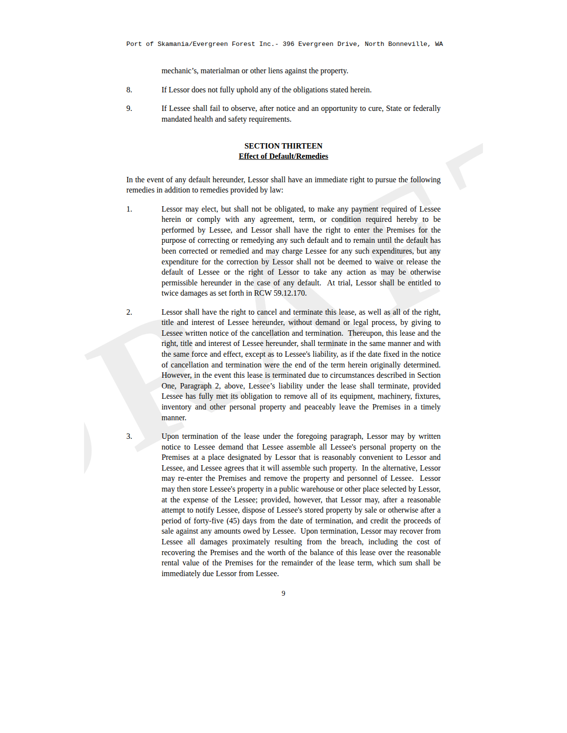DRAFT
Port of Skamania/Evergreen Forest Inc.- 396 Evergreen Drive, North Bonneville, WA
mechanic’s, materialman or other liens against the property.
8.
If Lessor does not fully uphold any of the obligations stated herein.
9.
If Lessee shall fail to observe, after notice and an opportunity to cure, State or federally mandated health and safety requirements.
SECTION THIRTEEN Effect of Default/Remedies
In the event of any default hereunder, Lessor shall have an immediate right to pursue the following remedies in addition to remedies provided by law:
1.
Lessor may elect, but shall not be obligated, to make any payment required of Lessee herein or comply with any agreement, term, or condition required hereby to be performed by Lessee, and Lessor shall have the right to enter the Premises for the purpose of correcting or remedying any such default and to remain until the default has been corrected or remedied and may charge Lessee for any such expenditures, but any expenditure for the correction by Lessor shall not be deemed to waive or release the default of Lessee or the right of Lessor to take any action as may be otherwise permissible hereunder in the case of any default. At trial, Lessor shall be entitled to twice damages as set forth in RCW 59.12.170.
2.
Lessor shall have the right to cancel and terminate this lease, as well as all of the right, title and interest of Lessee hereunder, without demand or legal process, by giving to Lessee written notice of the cancellation and termination. Thereupon, this lease and the right, title and interest of Lessee hereunder, shall terminate in the same manner and with the same force and effect, except as to Lessee's liability, as if the date fixed in the notice of cancellation and termination were the end of the term herein originally determined. However, in the event this lease is terminated due to circumstances described in Section One, Paragraph 2, above, Lessee’s liability under the lease shall terminate, provided Lessee has fully met its obligation to remove all of its equipment, machinery, fixtures, inventory and other personal property and peaceably leave the Premises in a timely manner.
3.
Upon termination of the lease under the foregoing paragraph, Lessor may by written notice to Lessee demand that Lessee assemble all Lessee's personal property on the Premises at a place designated by Lessor that is reasonably convenient to Lessor and Lessee, and Lessee agrees that it will assemble such property. In the alternative, Lessor may re-enter the Premises and remove the property and personnel of Lessee. Lessor may then store Lessee's property in a public warehouse or other place selected by Lessor, at the expense of the Lessee; provided, however, that Lessor may, after a reasonable attempt to notify Lessee, dispose of Lessee's stored property by sale or otherwise after a period of forty-five (45) days from the date of termination, and credit the proceeds of sale against any amounts owed by Lessee. Upon termination, Lessor may recover from Lessee all damages proximately resulting from the breach, including the cost of recovering the Premises and the worth of the balance of this lease over the reasonable rental value of the Premises for the remainder of the lease term, which sum shall be immediately due Lessor from Lessee.
9